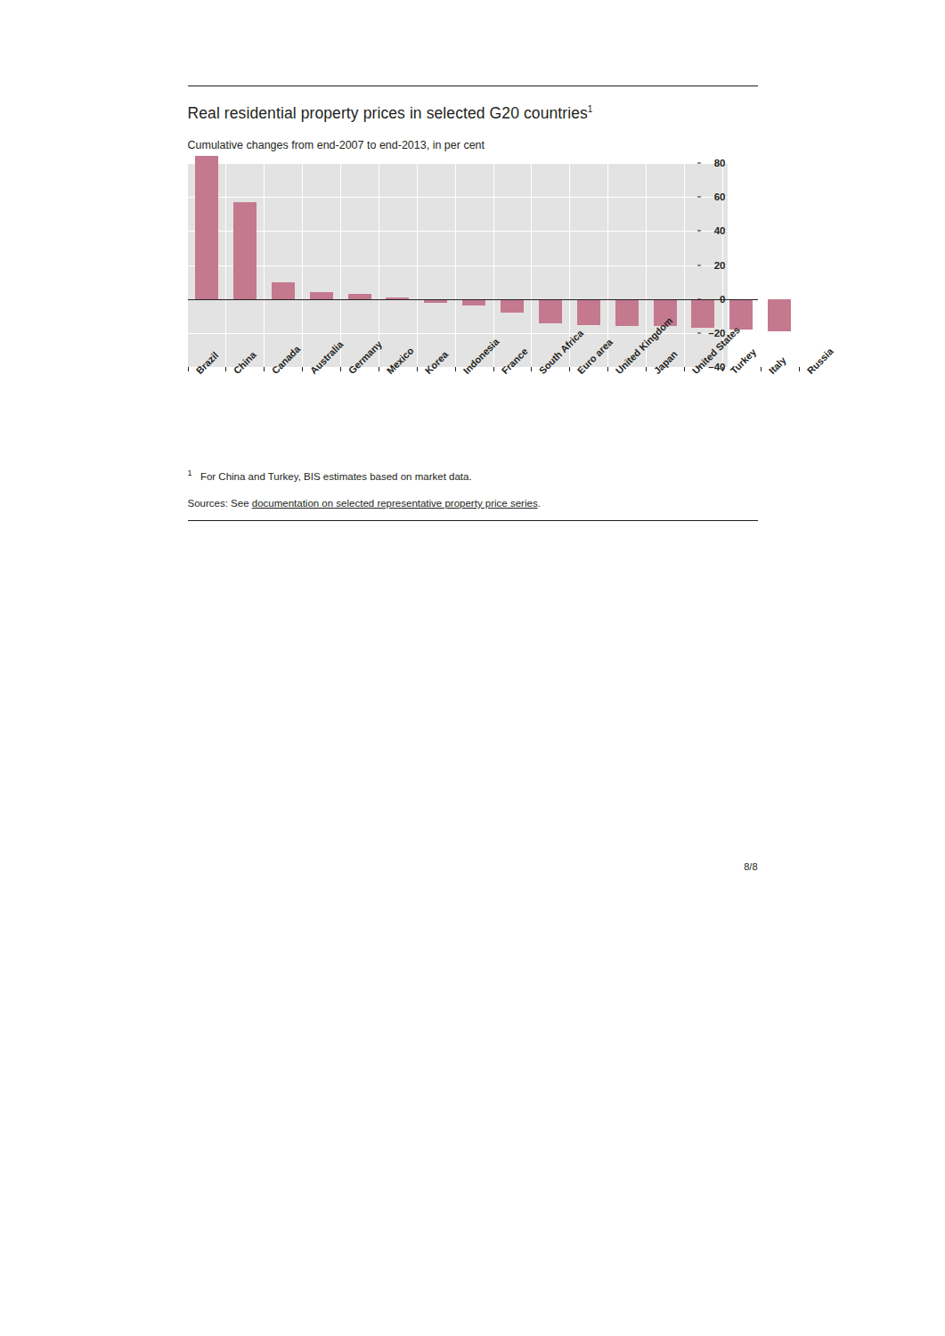Real residential property prices in selected G20 countries1
Cumulative changes from end-2007 to end-2013, in per cent
plot area: value range -40 .. 80 over 230px => 1 unit = 1.9167px ; zero at 80 units from top = 153.33px
80
60
40
20
0
–20
–40
Brazil
China
Canada
Australia
Germany
Mexico
Korea
Indonesia
France
South Africa
Euro area
United Kingdom
Japan
United States
Turkey
Italy
Russia
1 For China and Turkey, BIS estimates based on market data.
Sources: See documentation on selected representative property price series.
8/8